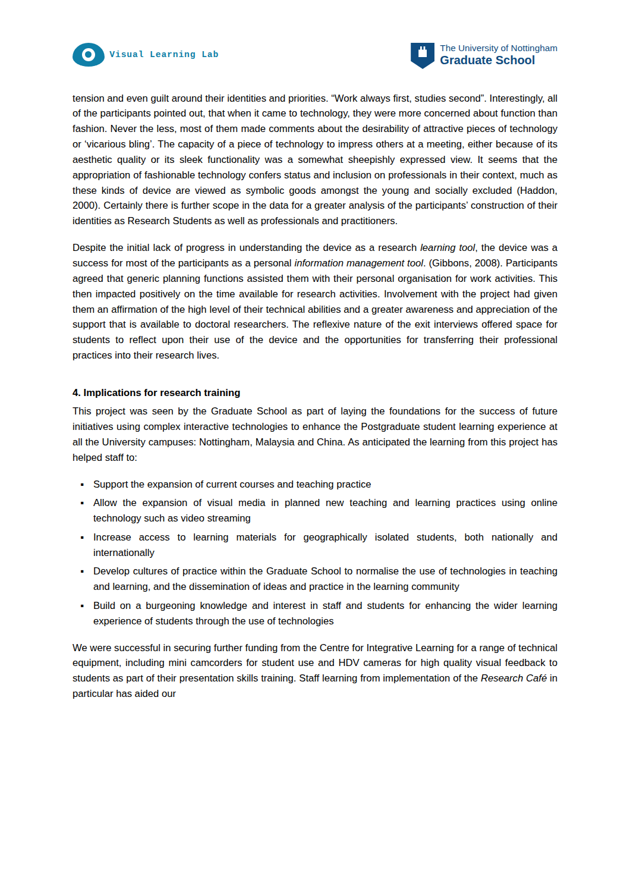Visual Learning Lab
The University of Nottingham
Graduate School
tension and even guilt around their identities and priorities. “Work always first, studies second”. Interestingly, all of the participants pointed out, that when it came to technology, they were more concerned about function than fashion. Never the less, most of them made comments about the desirability of attractive pieces of technology or ‘vicarious bling’. The capacity of a piece of technology to impress others at a meeting, either because of its aesthetic quality or its sleek functionality was a somewhat sheepishly expressed view. It seems that the appropriation of fashionable technology confers status and inclusion on professionals in their context, much as these kinds of device are viewed as symbolic goods amongst the young and socially excluded (Haddon, 2000). Certainly there is further scope in the data for a greater analysis of the participants’ construction of their identities as Research Students as well as professionals and practitioners.
Despite the initial lack of progress in understanding the device as a research learning tool, the device was a success for most of the participants as a personal information management tool. (Gibbons, 2008). Participants agreed that generic planning functions assisted them with their personal organisation for work activities. This then impacted positively on the time available for research activities. Involvement with the project had given them an affirmation of the high level of their technical abilities and a greater awareness and appreciation of the support that is available to doctoral researchers. The reflexive nature of the exit interviews offered space for students to reflect upon their use of the device and the opportunities for transferring their professional practices into their research lives.
4. Implications for research training
This project was seen by the Graduate School as part of laying the foundations for the success of future initiatives using complex interactive technologies to enhance the Postgraduate student learning experience at all the University campuses: Nottingham, Malaysia and China. As anticipated the learning from this project has helped staff to:
Support the expansion of current courses and teaching practice
Allow the expansion of visual media in planned new teaching and learning practices using online technology such as video streaming
Increase access to learning materials for geographically isolated students, both nationally and internationally
Develop cultures of practice within the Graduate School to normalise the use of technologies in teaching and learning, and the dissemination of ideas and practice in the learning community
Build on a burgeoning knowledge and interest in staff and students for enhancing the wider learning experience of students through the use of technologies
We were successful in securing further funding from the Centre for Integrative Learning for a range of technical equipment, including mini camcorders for student use and HDV cameras for high quality visual feedback to students as part of their presentation skills training. Staff learning from implementation of the Research Café in particular has aided our